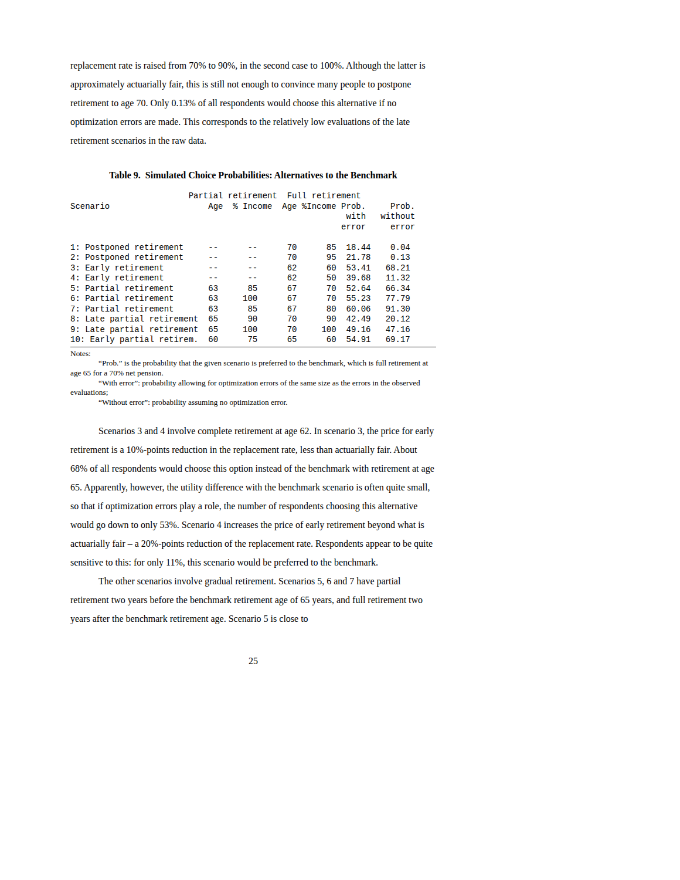replacement rate is raised from 70% to 90%, in the second case to 100%. Although the latter is approximately actuarially fair, this is still not enough to convince many people to postpone retirement to age 70. Only 0.13% of all respondents would choose this alternative if no optimization errors are made. This corresponds to the relatively low evaluations of the late retirement scenarios in the raw data.
Table 9. Simulated Choice Probabilities: Alternatives to the Benchmark
                        Partial retirement  Full retirement
Scenario                    Age  % Income  Age %Income Prob.     Prob.
                                                        with   without
                                                       error     error

1: Postponed retirement     --      --      70      85  18.44    0.04
2: Postponed retirement     --      --      70      95  21.78    0.13
3: Early retirement         --      --      62      60  53.41   68.21
4: Early retirement         --      --      62      50  39.68   11.32
5: Partial retirement       63      85      67      70  52.64   66.34
6: Partial retirement       63     100      67      70  55.23   77.79
7: Partial retirement       63      85      67      80  60.06   91.30
8: Late partial retirement  65      90      70      90  42.49   20.12
9: Late partial retirement  65     100      70     100  49.16   47.16
10: Early partial retirem.  60      75      65      60  54.91   69.17
Notes:
“Prob.” is the probability that the given scenario is preferred to the benchmark, which is full retirement at age 65 for a 70% net pension.
“With error”: probability allowing for optimization errors of the same size as the errors in the observed evaluations;
“Without error”: probability assuming no optimization error.
Scenarios 3 and 4 involve complete retirement at age 62. In scenario 3, the price for early retirement is a 10%-points reduction in the replacement rate, less than actuarially fair. About 68% of all respondents would choose this option instead of the benchmark with retirement at age 65. Apparently, however, the utility difference with the benchmark scenario is often quite small, so that if optimization errors play a role, the number of respondents choosing this alternative would go down to only 53%. Scenario 4 increases the price of early retirement beyond what is actuarially fair – a 20%-points reduction of the replacement rate. Respondents appear to be quite sensitive to this: for only 11%, this scenario would be preferred to the benchmark.
The other scenarios involve gradual retirement. Scenarios 5, 6 and 7 have partial retirement two years before the benchmark retirement age of 65 years, and full retirement two years after the benchmark retirement age. Scenario 5 is close to
25